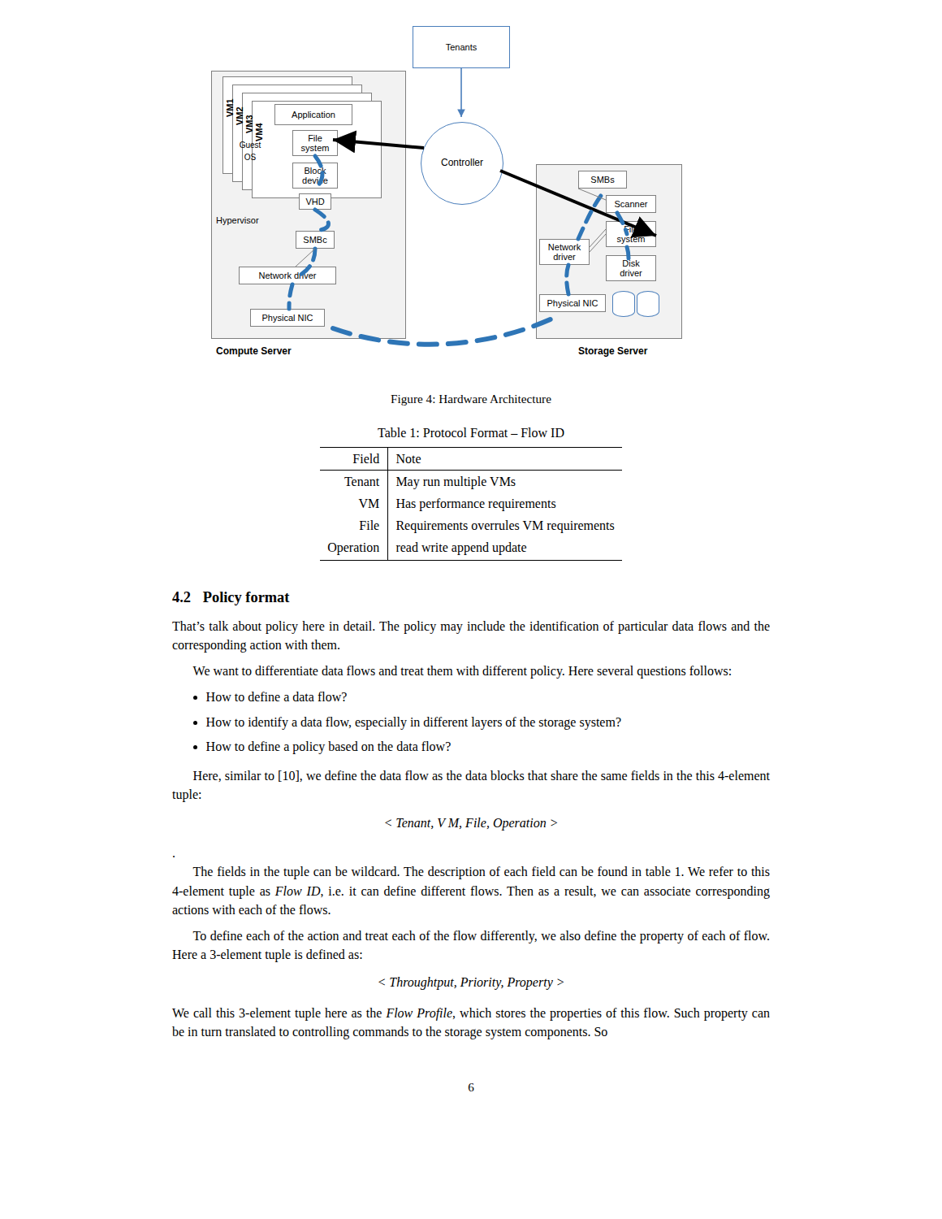VM1
VM2
VM3
VM4
Application
Guest
OS
File
system
Block
device
VHD
Hypervisor
SMBc
Network driver
Physical NIC
Compute Server
Tenants
Controller
SMBs
Scanner
File
system
Network
driver
Disk
driver
Physical NIC
Storage Server
Figure 4: Hardware Architecture
Table 1: Protocol Format – Flow ID
| Field | Note |
| --- | --- |
| Tenant | May run multiple VMs |
| VM | Has performance requirements |
| File | Requirements overrules VM requirements |
| Operation | read write append update |
4.2 Policy format
That’s talk about policy here in detail. The policy may include the identification of particular data flows and the corresponding action with them.
We want to differentiate data flows and treat them with different policy. Here several questions follows:
How to define a data flow?
How to identify a data flow, especially in different layers of the storage system?
How to define a policy based on the data flow?
Here, similar to [10], we define the data flow as the data blocks that share the same fields in the this 4-element tuple:
< Tenant, V M, File, Operation >
.
The fields in the tuple can be wildcard. The description of each field can be found in table 1. We refer to this 4-element tuple as Flow ID, i.e. it can define different flows. Then as a result, we can associate corresponding actions with each of the flows.
To define each of the action and treat each of the flow differently, we also define the property of each of flow. Here a 3-element tuple is defined as:
< Throughtput, Priority, Property >
We call this 3-element tuple here as the Flow Profile, which stores the properties of this flow. Such property can be in turn translated to controlling commands to the storage system components. So
6